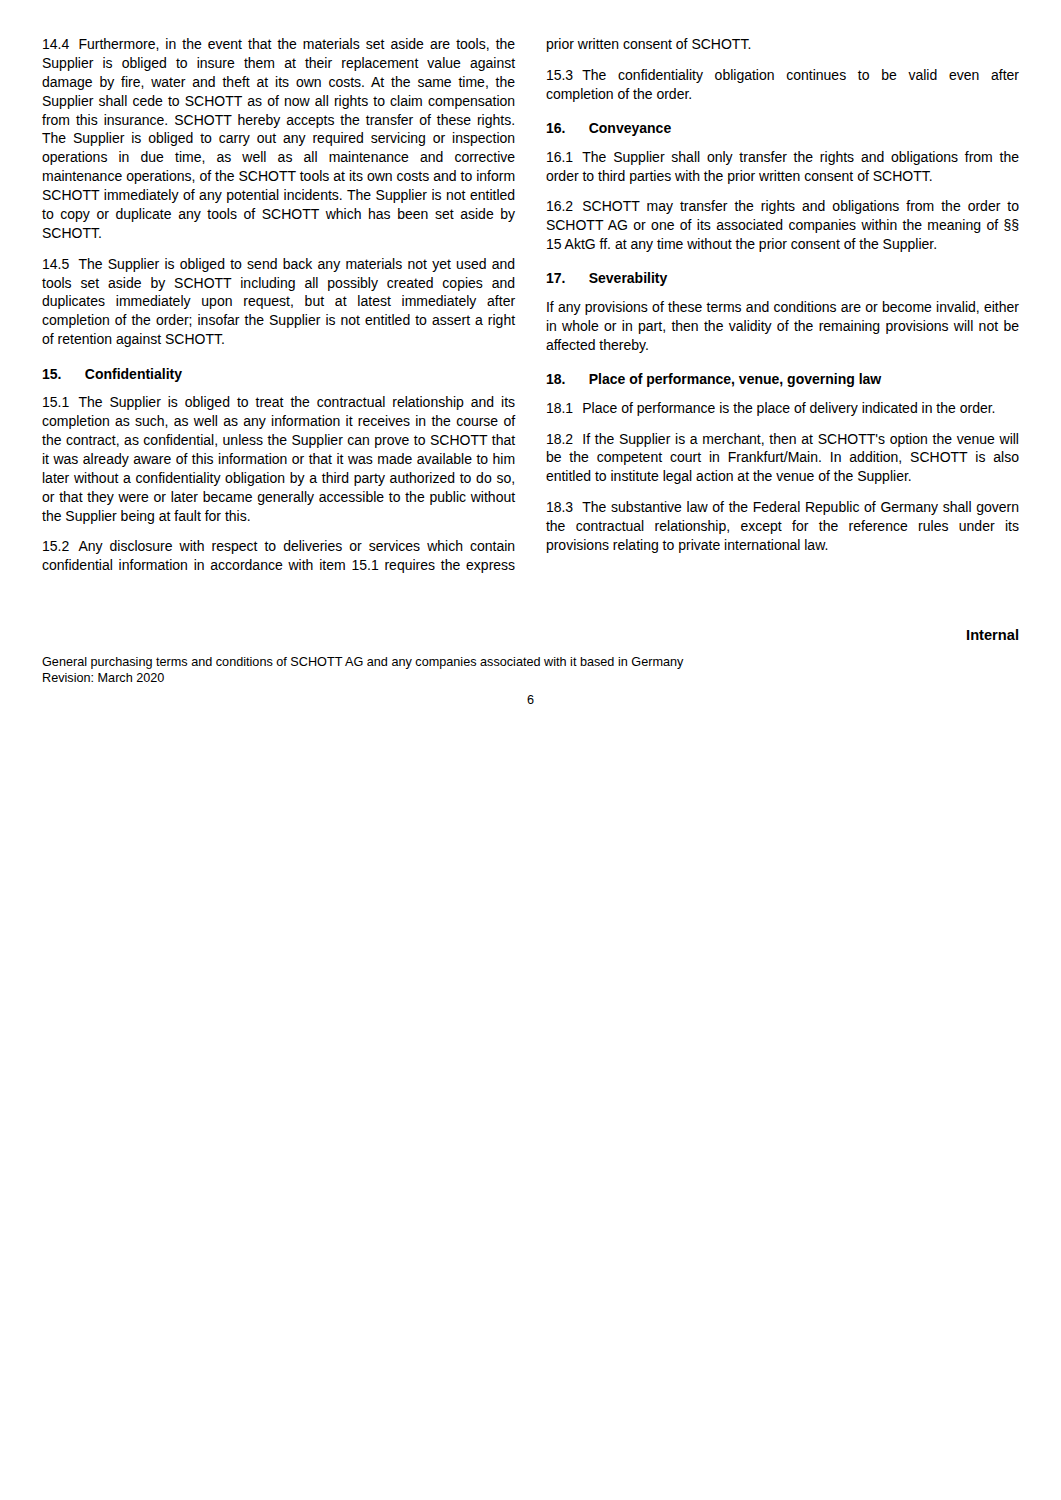14.4 Furthermore, in the event that the materials set aside are tools, the Supplier is obliged to insure them at their replacement value against damage by fire, water and theft at its own costs. At the same time, the Supplier shall cede to SCHOTT as of now all rights to claim compensation from this insurance. SCHOTT hereby accepts the transfer of these rights. The Supplier is obliged to carry out any required servicing or inspection operations in due time, as well as all maintenance and corrective maintenance operations, of the SCHOTT tools at its own costs and to inform SCHOTT immediately of any potential incidents. The Supplier is not entitled to copy or duplicate any tools of SCHOTT which has been set aside by SCHOTT.
14.5 The Supplier is obliged to send back any materials not yet used and tools set aside by SCHOTT including all possibly created copies and duplicates immediately upon request, but at latest immediately after completion of the order; insofar the Supplier is not entitled to assert a right of retention against SCHOTT.
15. Confidentiality
15.1 The Supplier is obliged to treat the contractual relationship and its completion as such, as well as any information it receives in the course of the contract, as confidential, unless the Supplier can prove to SCHOTT that it was already aware of this information or that it was made available to him later without a confidentiality obligation by a third party authorized to do so, or that they were or later became generally accessible to the public without the Supplier being at fault for this.
15.2 Any disclosure with respect to deliveries or services which contain confidential information in accordance with item 15.1 requires the express prior written consent of SCHOTT.
15.3 The confidentiality obligation continues to be valid even after completion of the order.
16. Conveyance
16.1 The Supplier shall only transfer the rights and obligations from the order to third parties with the prior written consent of SCHOTT.
16.2 SCHOTT may transfer the rights and obligations from the order to SCHOTT AG or one of its associated companies within the meaning of §§ 15 AktG ff. at any time without the prior consent of the Supplier.
17. Severability
If any provisions of these terms and conditions are or become invalid, either in whole or in part, then the validity of the remaining provisions will not be affected thereby.
18. Place of performance, venue, governing law
18.1 Place of performance is the place of delivery indicated in the order.
18.2 If the Supplier is a merchant, then at SCHOTT's option the venue will be the competent court in Frankfurt/Main. In addition, SCHOTT is also entitled to institute legal action at the venue of the Supplier.
18.3 The substantive law of the Federal Republic of Germany shall govern the contractual relationship, except for the reference rules under its provisions relating to private international law.
Internal
General purchasing terms and conditions of SCHOTT AG and any companies associated with it based in Germany
Revision: March 2020
6